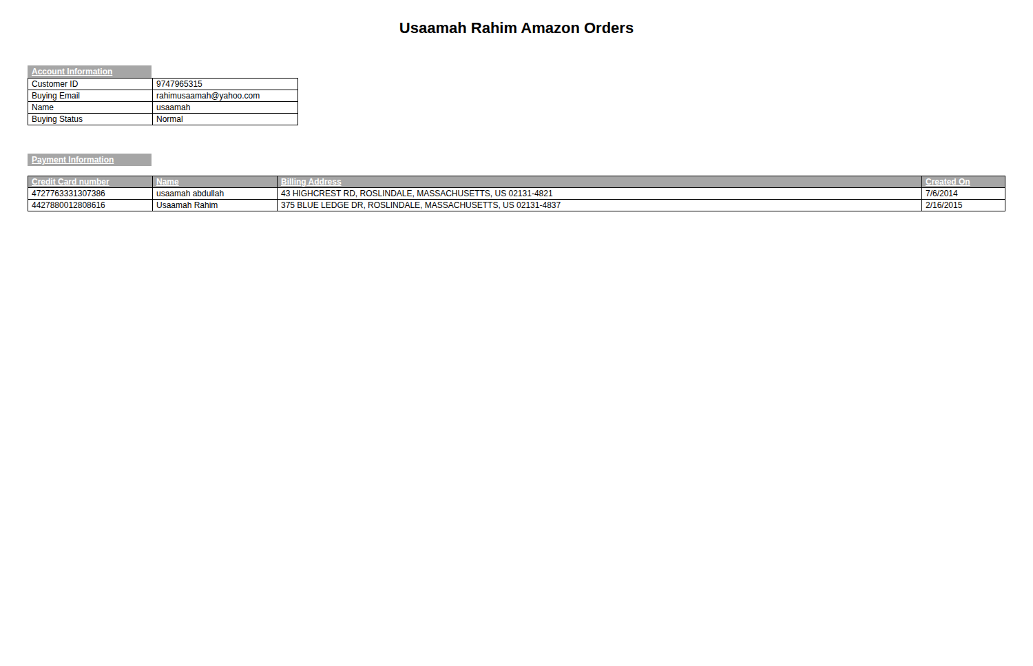Usaamah Rahim Amazon Orders
Account Information
| Customer ID | 9747965315 |
| Buying Email | rahimusaamah@yahoo.com |
| Name | usaamah |
| Buying Status | Normal |
Payment Information
| Credit Card number | Name | Billing Address | Created On |
| --- | --- | --- | --- |
| 4727763331307386 | usaamah abdullah | 43 HIGHCREST RD, ROSLINDALE, MASSACHUSETTS, US 02131-4821 | 7/6/2014 |
| 4427880012808616 | Usaamah Rahim | 375 BLUE LEDGE DR, ROSLINDALE, MASSACHUSETTS, US 02131-4837 | 2/16/2015 |
Amazon Confidential Page 1